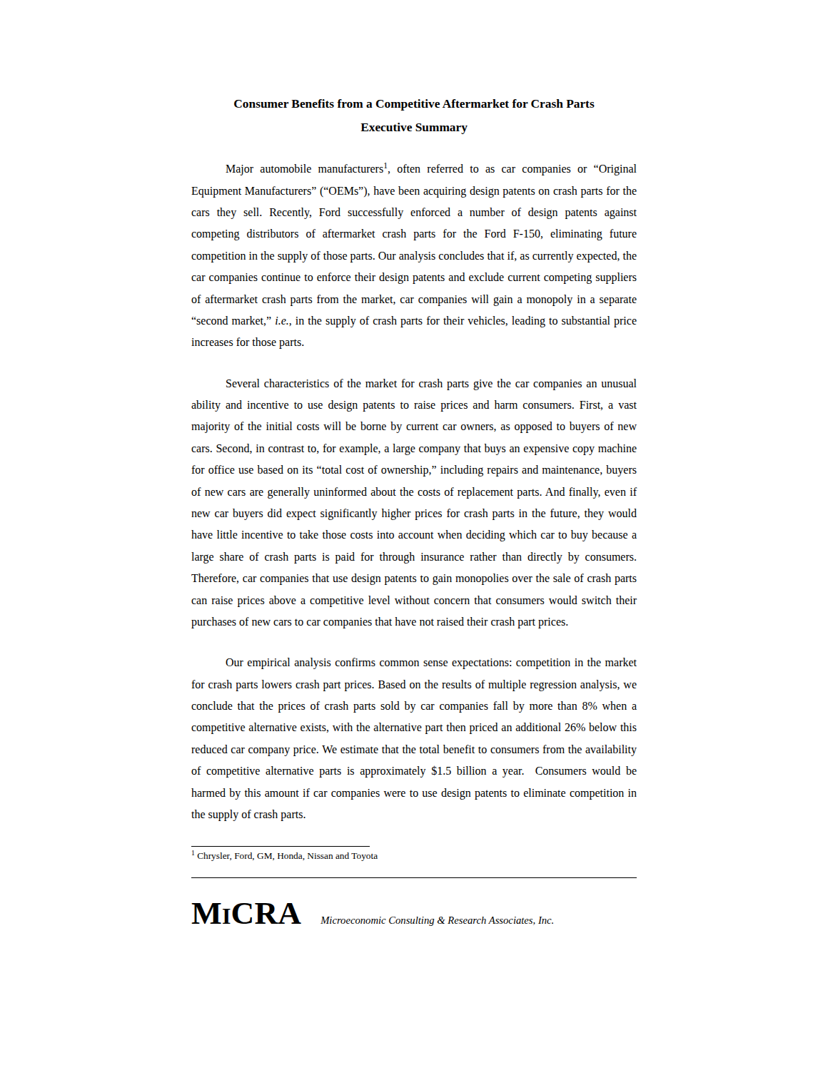Consumer Benefits from a Competitive Aftermarket for Crash Parts Executive Summary
Major automobile manufacturers1, often referred to as car companies or “Original Equipment Manufacturers” (“OEMs”), have been acquiring design patents on crash parts for the cars they sell. Recently, Ford successfully enforced a number of design patents against competing distributors of aftermarket crash parts for the Ford F-150, eliminating future competition in the supply of those parts. Our analysis concludes that if, as currently expected, the car companies continue to enforce their design patents and exclude current competing suppliers of aftermarket crash parts from the market, car companies will gain a monopoly in a separate “second market,” i.e., in the supply of crash parts for their vehicles, leading to substantial price increases for those parts.
Several characteristics of the market for crash parts give the car companies an unusual ability and incentive to use design patents to raise prices and harm consumers. First, a vast majority of the initial costs will be borne by current car owners, as opposed to buyers of new cars. Second, in contrast to, for example, a large company that buys an expensive copy machine for office use based on its “total cost of ownership,” including repairs and maintenance, buyers of new cars are generally uninformed about the costs of replacement parts. And finally, even if new car buyers did expect significantly higher prices for crash parts in the future, they would have little incentive to take those costs into account when deciding which car to buy because a large share of crash parts is paid for through insurance rather than directly by consumers. Therefore, car companies that use design patents to gain monopolies over the sale of crash parts can raise prices above a competitive level without concern that consumers would switch their purchases of new cars to car companies that have not raised their crash part prices.
Our empirical analysis confirms common sense expectations: competition in the market for crash parts lowers crash part prices. Based on the results of multiple regression analysis, we conclude that the prices of crash parts sold by car companies fall by more than 8% when a competitive alternative exists, with the alternative part then priced an additional 26% below this reduced car company price. We estimate that the total benefit to consumers from the availability of competitive alternative parts is approximately $1.5 billion a year. Consumers would be harmed by this amount if car companies were to use design patents to eliminate competition in the supply of crash parts.
1 Chrysler, Ford, GM, Honda, Nissan and Toyota
MICRA Microeconomic Consulting & Research Associates, Inc.